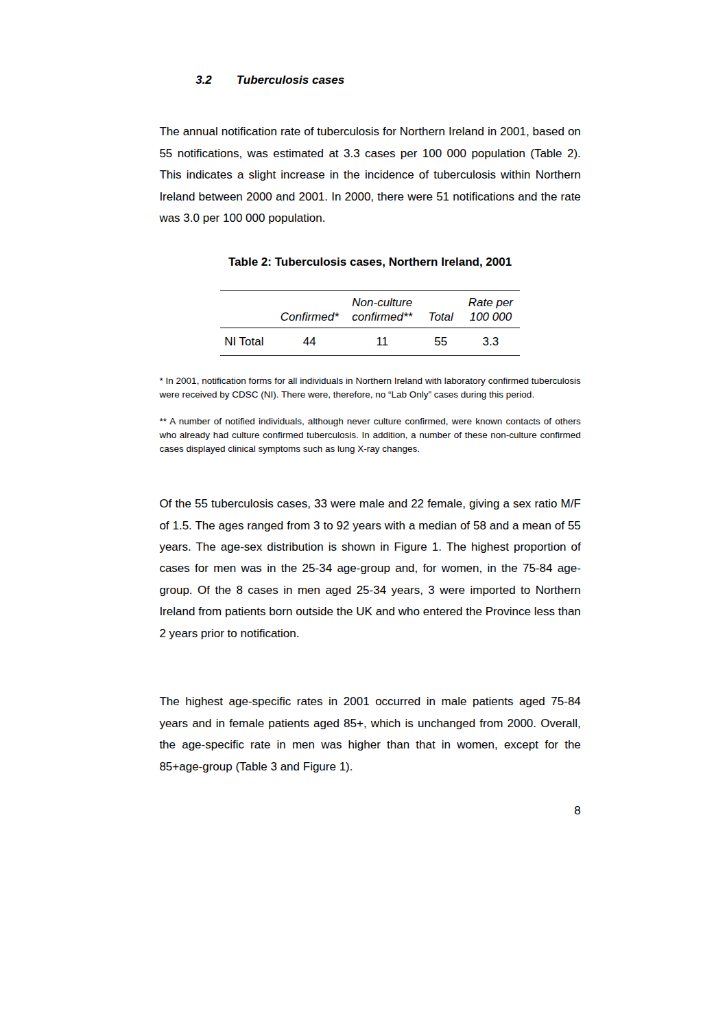3.2 Tuberculosis cases
The annual notification rate of tuberculosis for Northern Ireland in 2001, based on 55 notifications, was estimated at 3.3 cases per 100 000 population (Table 2). This indicates a slight increase in the incidence of tuberculosis within Northern Ireland between 2000 and 2001. In 2000, there were 51 notifications and the rate was 3.0 per 100 000 population.
Table 2: Tuberculosis cases, Northern Ireland, 2001
| | Confirmed* | Non-culture confirmed** | Total | Rate per 100 000 |
| --- | --- | --- | --- | --- |
| NI Total | 44 | 11 | 55 | 3.3 |
* In 2001, notification forms for all individuals in Northern Ireland with laboratory confirmed tuberculosis were received by CDSC (NI). There were, therefore, no “Lab Only” cases during this period.
** A number of notified individuals, although never culture confirmed, were known contacts of others who already had culture confirmed tuberculosis. In addition, a number of these non-culture confirmed cases displayed clinical symptoms such as lung X-ray changes.
Of the 55 tuberculosis cases, 33 were male and 22 female, giving a sex ratio M/F of 1.5. The ages ranged from 3 to 92 years with a median of 58 and a mean of 55 years. The age-sex distribution is shown in Figure 1. The highest proportion of cases for men was in the 25-34 age-group and, for women, in the 75-84 age-group. Of the 8 cases in men aged 25-34 years, 3 were imported to Northern Ireland from patients born outside the UK and who entered the Province less than 2 years prior to notification.
The highest age-specific rates in 2001 occurred in male patients aged 75-84 years and in female patients aged 85+, which is unchanged from 2000. Overall, the age-specific rate in men was higher than that in women, except for the 85+age-group (Table 3 and Figure 1).
8